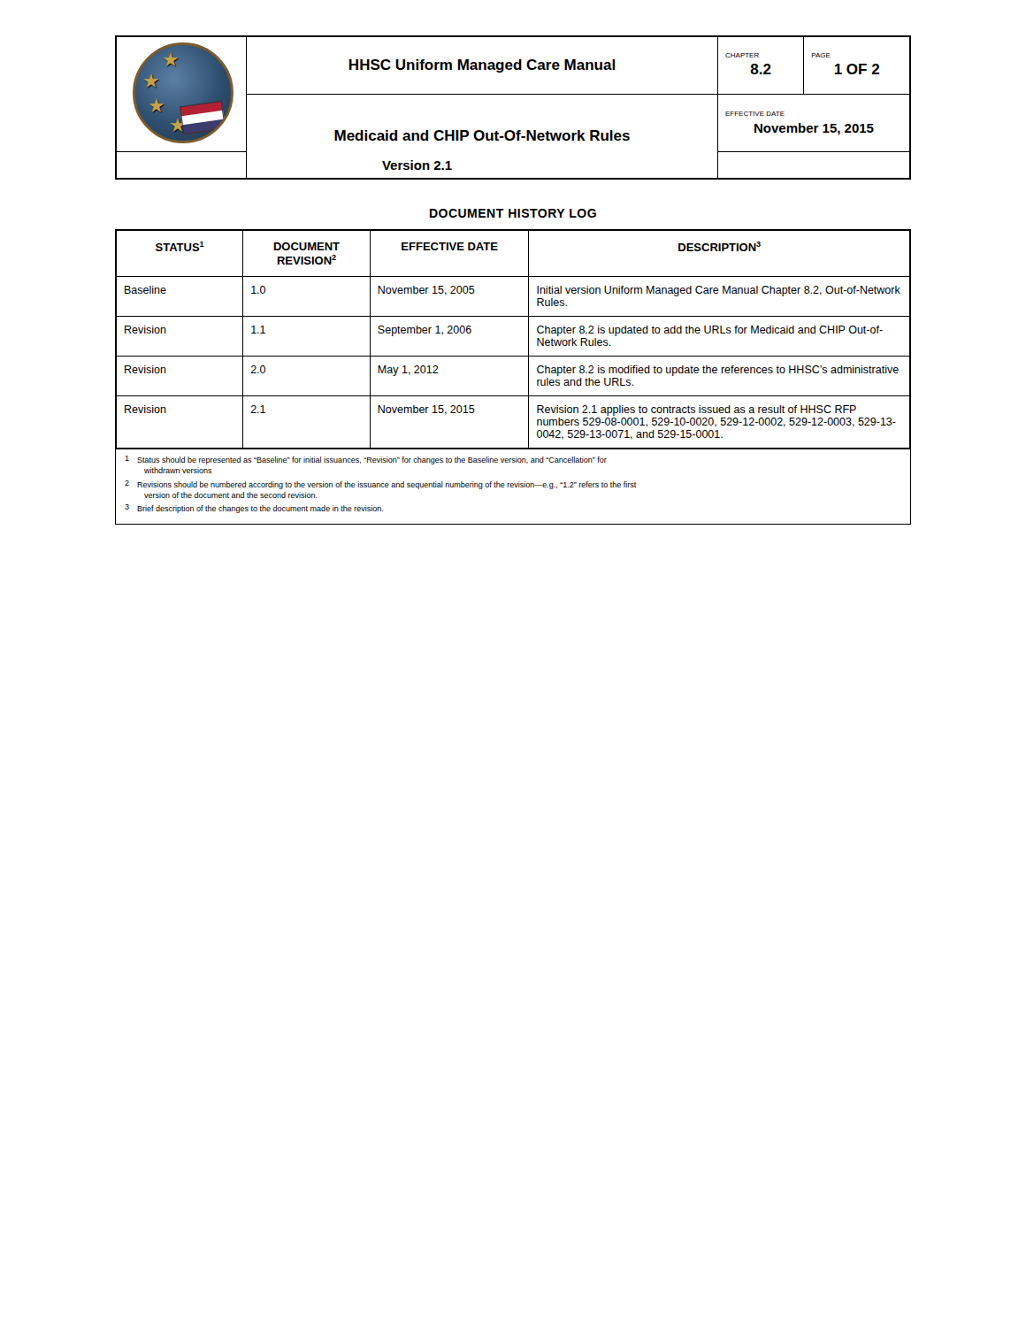| ★ ★ ★ ★ | HHSC Uniform Managed Care Manual | Chapter 8.2 | Page 1 OF 2 |
| Medicaid and CHIP Out-Of-Network Rules | Effective Date November 15, 2015 |
| Version 2.1 |
DOCUMENT HISTORY LOG
| STATUS 1 | DOCUMENT REVISION 2 | EFFECTIVE DATE | DESCRIPTION 3 |
| --- | --- | --- | --- |
| Baseline | 1.0 | November 15, 2005 | Initial version Uniform Managed Care Manual Chapter 8.2, Out-of-Network Rules. |
| Revision | 1.1 | September 1, 2006 | Chapter 8.2 is updated to add the URLs for Medicaid and CHIP Out-of-Network Rules. |
| Revision | 2.0 | May 1, 2012 | Chapter 8.2 is modified to update the references to HHSC’s administrative rules and the URLs. |
| Revision | 2.1 | November 15, 2015 | Revision 2.1 applies to contracts issued as a result of HHSC RFP numbers 529-08-0001, 529-10-0020, 529-12-0002, 529-12-0003, 529-13-0042, 529-13-0071, and 529-15-0001. |
1 Status should be represented as “Baseline” for initial issuances, “Revision” for changes to the Baseline version, and “Cancellation” for withdrawn versions
2 Revisions should be numbered according to the version of the issuance and sequential numbering of the revision—e.g., “1.2” refers to the first version of the document and the second revision.
3 Brief description of the changes to the document made in the revision.